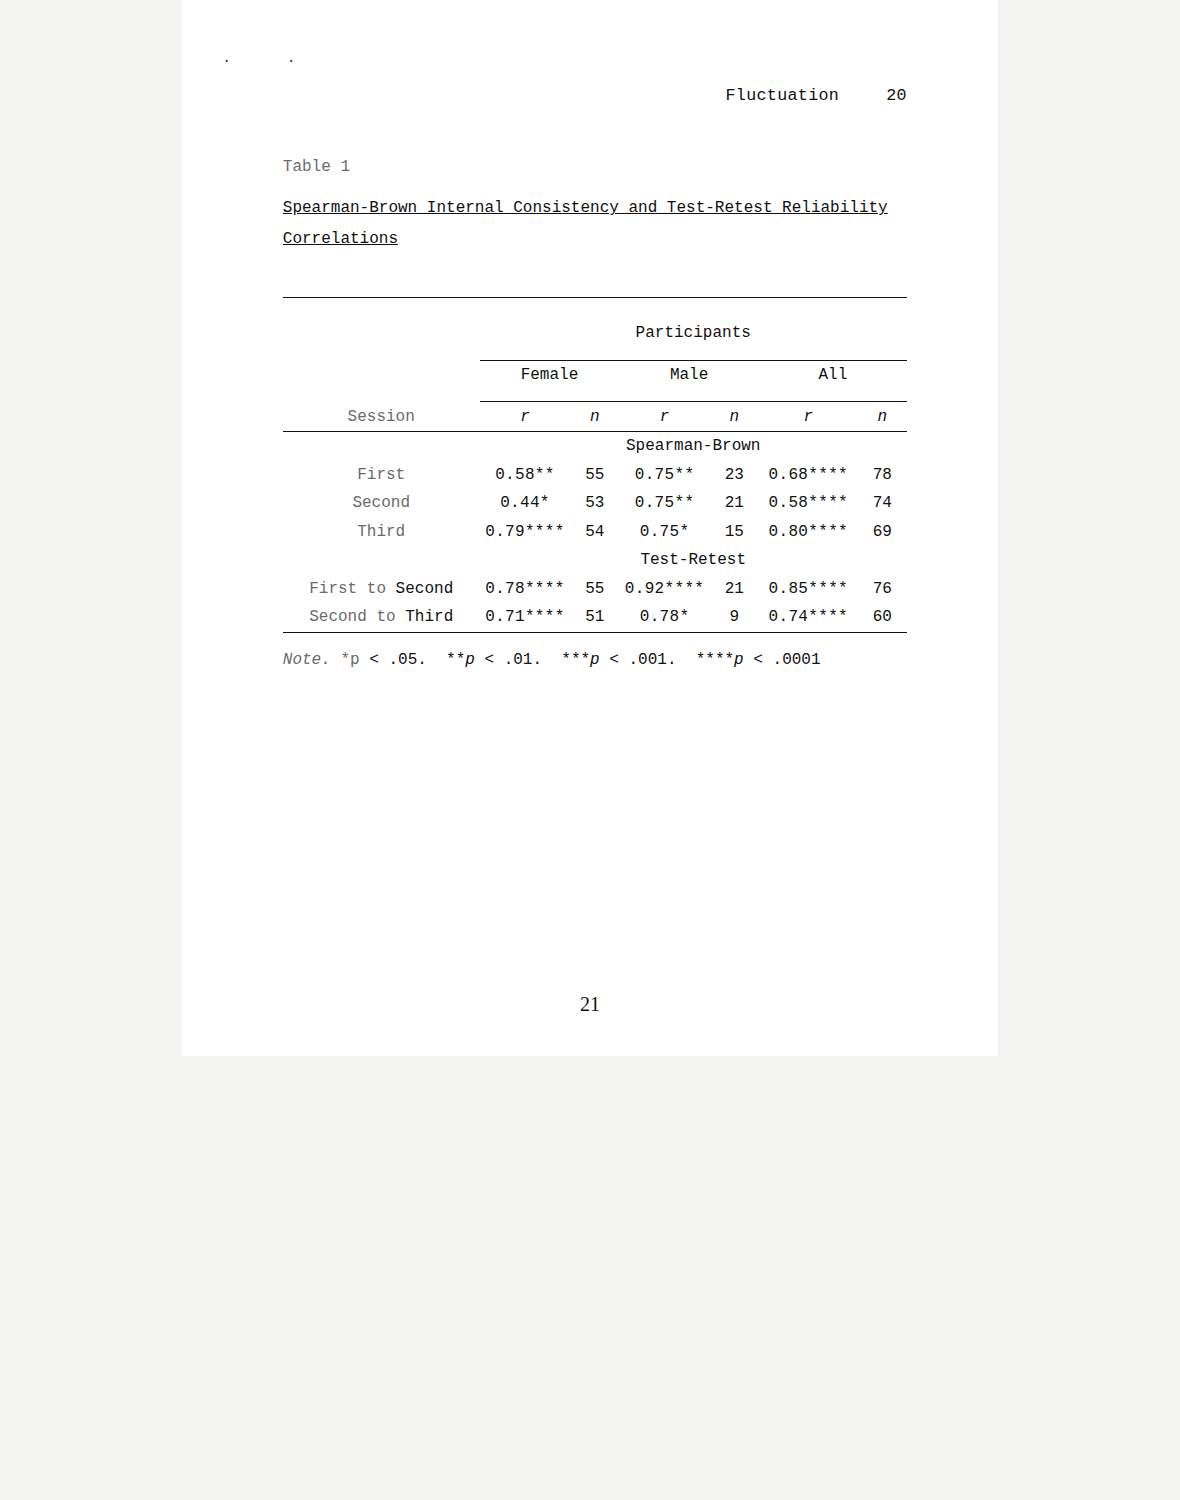. .
Fluctuation 20
Table 1
Spearman-Brown Internal Consistency and Test-Retest Reliability
Correlations
| | Participants |
| | Female | Male | All |
| Session | r | n | r | n | r | n |
| | Spearman-Brown |
| First | 0.58** | 55 | 0.75** | 23 | 0.68**** | 78 |
| Second | 0.44* | 53 | 0.75** | 21 | 0.58**** | 74 |
| Third | 0.79**** | 54 | 0.75* | 15 | 0.80**** | 69 |
| | Test-Retest |
| First to Second | 0.78**** | 55 | 0.92**** | 21 | 0.85**** | 76 |
| Second to Third | 0.71**** | 51 | 0.78* | 9 | 0.74**** | 60 |
Note. *p < .05. **p < .01. ***p < .001. ****p < .0001
21